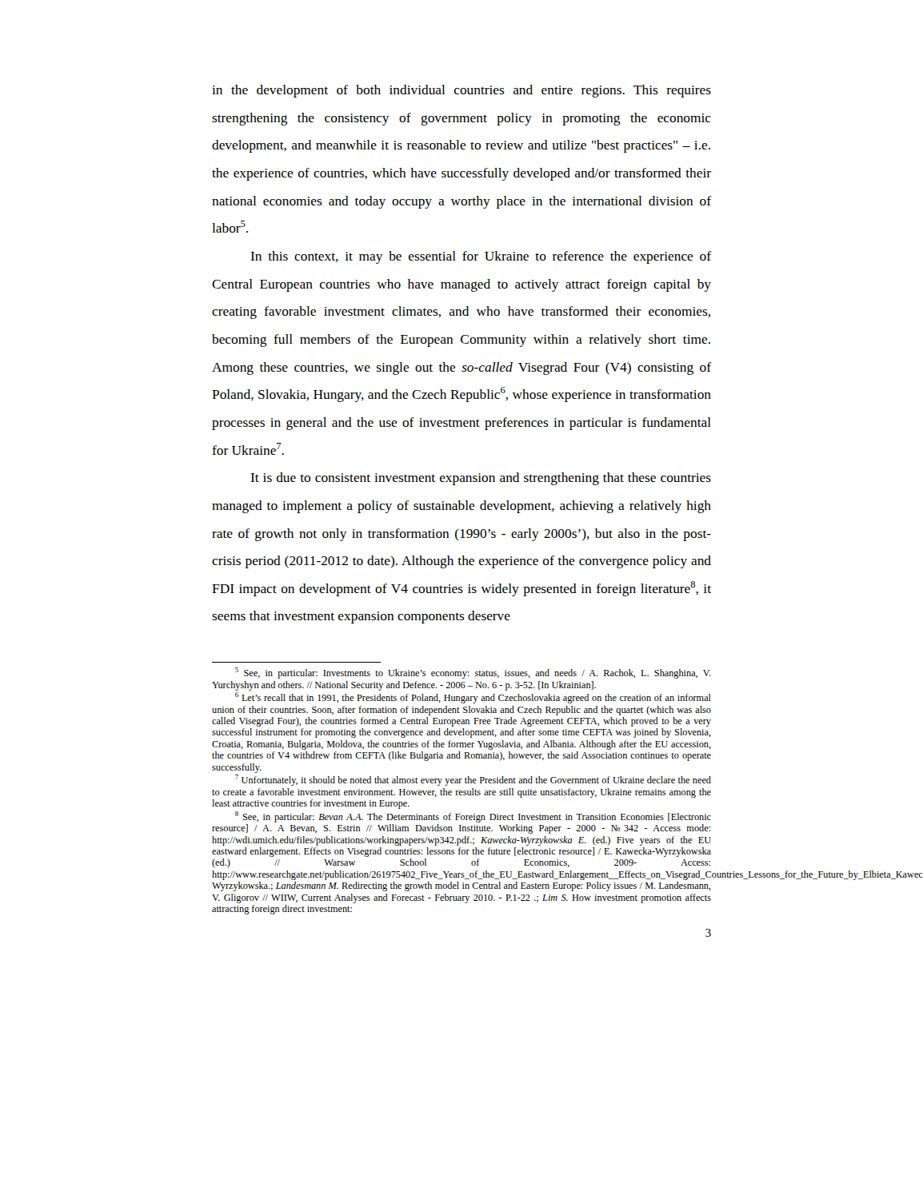in the development of both individual countries and entire regions. This requires strengthening the consistency of government policy in promoting the economic development, and meanwhile it is reasonable to review and utilize "best practices" – i.e. the experience of countries, which have successfully developed and/or transformed their national economies and today occupy a worthy place in the international division of labor5.
In this context, it may be essential for Ukraine to reference the experience of Central European countries who have managed to actively attract foreign capital by creating favorable investment climates, and who have transformed their economies, becoming full members of the European Community within a relatively short time. Among these countries, we single out the so-called Visegrad Four (V4) consisting of Poland, Slovakia, Hungary, and the Czech Republic6, whose experience in transformation processes in general and the use of investment preferences in particular is fundamental for Ukraine7.
It is due to consistent investment expansion and strengthening that these countries managed to implement a policy of sustainable development, achieving a relatively high rate of growth not only in transformation (1990’s - early 2000s’), but also in the post-crisis period (2011-2012 to date). Although the experience of the convergence policy and FDI impact on development of V4 countries is widely presented in foreign literature8, it seems that investment expansion components deserve
5 See, in particular: Investments to Ukraine’s economy: status, issues, and needs / A. Rachok, L. Shanghina, V. Yurchyshyn and others. // National Security and Defence. - 2006 – No. 6 - p. 3-52. [In Ukrainian].
6 Let’s recall that in 1991, the Presidents of Poland, Hungary and Czechoslovakia agreed on the creation of an informal union of their countries. Soon, after formation of independent Slovakia and Czech Republic and the quartet (which was also called Visegrad Four), the countries formed a Central European Free Trade Agreement CEFTA, which proved to be a very successful instrument for promoting the convergence and development, and after some time CEFTA was joined by Slovenia, Croatia, Romania, Bulgaria, Moldova, the countries of the former Yugoslavia, and Albania. Although after the EU accession, the countries of V4 withdrew from CEFTA (like Bulgaria and Romania), however, the said Association continues to operate successfully.
7 Unfortunately, it should be noted that almost every year the President and the Government of Ukraine declare the need to create a favorable investment environment. However, the results are still quite unsatisfactory, Ukraine remains among the least attractive countries for investment in Europe.
8 See, in particular: Bevan A.A. The Determinants of Foreign Direct Investment in Transition Economies [Electronic resource] / A. A Bevan, S. Estrin // William Davidson Institute. Working Paper - 2000 - №342 - Access mode: http://wdi.umich.edu/files/publications/workingpapers/wp342.pdf.; Kawecka-Wyrzykowska E. (ed.) Five years of the EU eastward enlargement. Effects on Visegrad countries: lessons for the future [electronic resource] / E. Kawecka-Wyrzykowska (ed.) // Warsaw School of Economics, 2009- Access: http://www.researchgate.net/publication/261975402_Five_Years_of_the_EU_Eastward_Enlargement__Effects_on_Visegrad_Countries_Lessons_for_the_Future_by_Elbieta_Kawecka-Wyrzykowska.; Landesmann M. Redirecting the growth model in Central and Eastern Europe: Policy issues / M. Landesmann, V. Gligorov // WIIW, Current Analyses and Forecast - February 2010. - P.1-22 .; Lim S. How investment promotion affects attracting foreign direct investment:
3